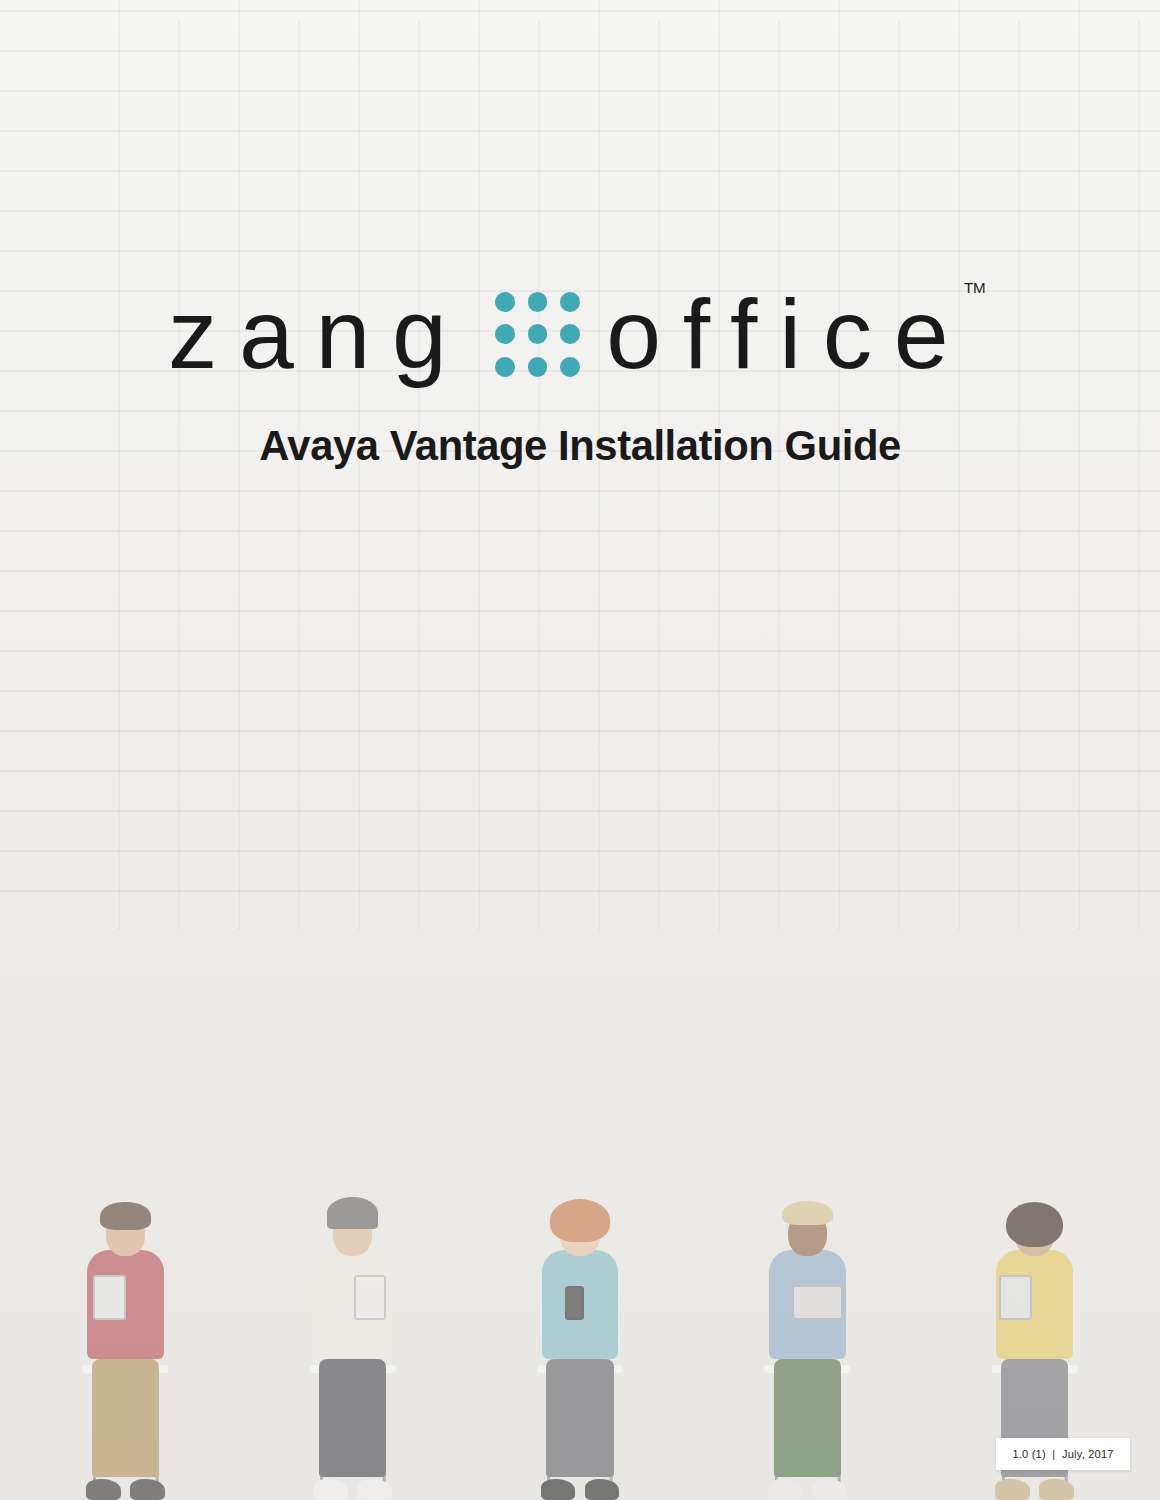zang officeTM
Avaya Vantage Installation Guide
1.0 (1) | July, 2017